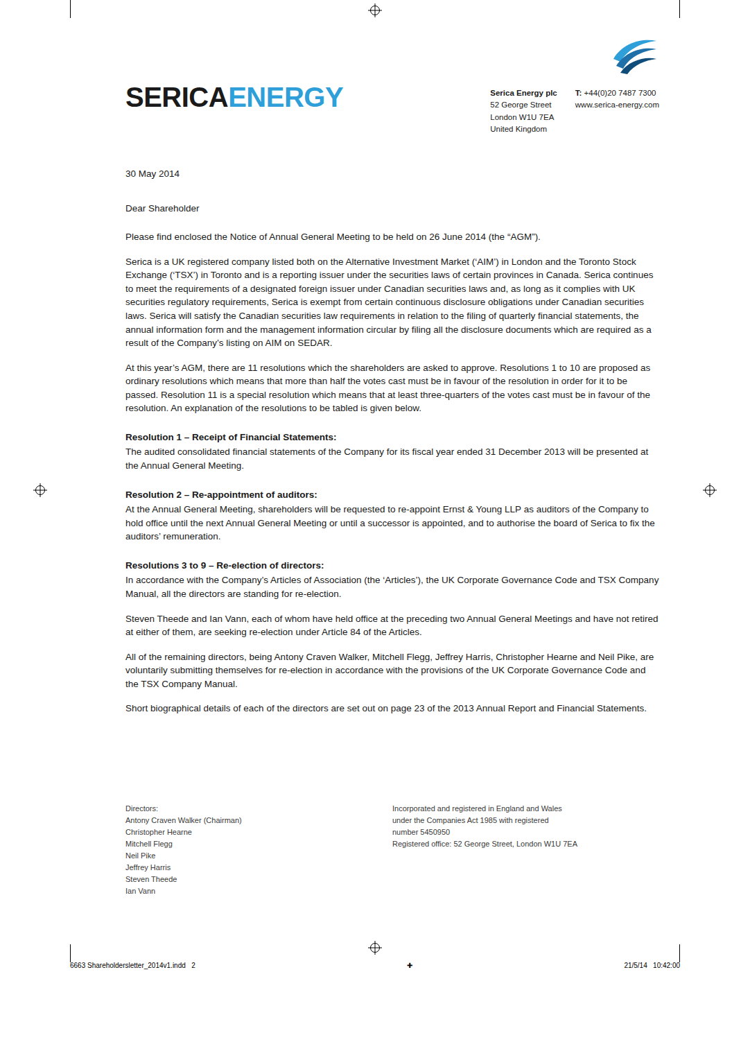SERICA ENERGY
Serica Energy plc
52 George Street
London W1U 7EA
United Kingdom
T: +44(0)20 7487 7300
www.serica-energy.com
30 May 2014
Dear Shareholder
Please find enclosed the Notice of Annual General Meeting to be held on 26 June 2014 (the “AGM”).
Serica is a UK registered company listed both on the Alternative Investment Market (‘AIM’) in London and the Toronto Stock Exchange (‘TSX’) in Toronto and is a reporting issuer under the securities laws of certain provinces in Canada. Serica continues to meet the requirements of a designated foreign issuer under Canadian securities laws and, as long as it complies with UK securities regulatory requirements, Serica is exempt from certain continuous disclosure obligations under Canadian securities laws. Serica will satisfy the Canadian securities law requirements in relation to the filing of quarterly financial statements, the annual information form and the management information circular by filing all the disclosure documents which are required as a result of the Company’s listing on AIM on SEDAR.
At this year’s AGM, there are 11 resolutions which the shareholders are asked to approve. Resolutions 1 to 10 are proposed as ordinary resolutions which means that more than half the votes cast must be in favour of the resolution in order for it to be passed. Resolution 11 is a special resolution which means that at least three-quarters of the votes cast must be in favour of the resolution. An explanation of the resolutions to be tabled is given below.
Resolution 1 – Receipt of Financial Statements:
The audited consolidated financial statements of the Company for its fiscal year ended 31 December 2013 will be presented at the Annual General Meeting.
Resolution 2 – Re-appointment of auditors:
At the Annual General Meeting, shareholders will be requested to re-appoint Ernst & Young LLP as auditors of the Company to hold office until the next Annual General Meeting or until a successor is appointed, and to authorise the board of Serica to fix the auditors’ remuneration.
Resolutions 3 to 9 – Re-election of directors:
In accordance with the Company’s Articles of Association (the ‘Articles’), the UK Corporate Governance Code and TSX Company Manual, all the directors are standing for re-election.
Steven Theede and Ian Vann, each of whom have held office at the preceding two Annual General Meetings and have not retired at either of them, are seeking re-election under Article 84 of the Articles.
All of the remaining directors, being Antony Craven Walker, Mitchell Flegg, Jeffrey Harris, Christopher Hearne and Neil Pike, are voluntarily submitting themselves for re-election in accordance with the provisions of the UK Corporate Governance Code and the TSX Company Manual.
Short biographical details of each of the directors are set out on page 23 of the 2013 Annual Report and Financial Statements.
Directors:
Antony Craven Walker (Chairman)
Christopher Hearne
Mitchell Flegg
Neil Pike
Jeffrey Harris
Steven Theede
Ian Vann
Incorporated and registered in England and Wales
under the Companies Act 1985 with registered
number 5450950
Registered office: 52 George Street, London W1U 7EA
6663 Shareholdersletter_2014v1.indd 2
✚
21/5/14 10:42:00